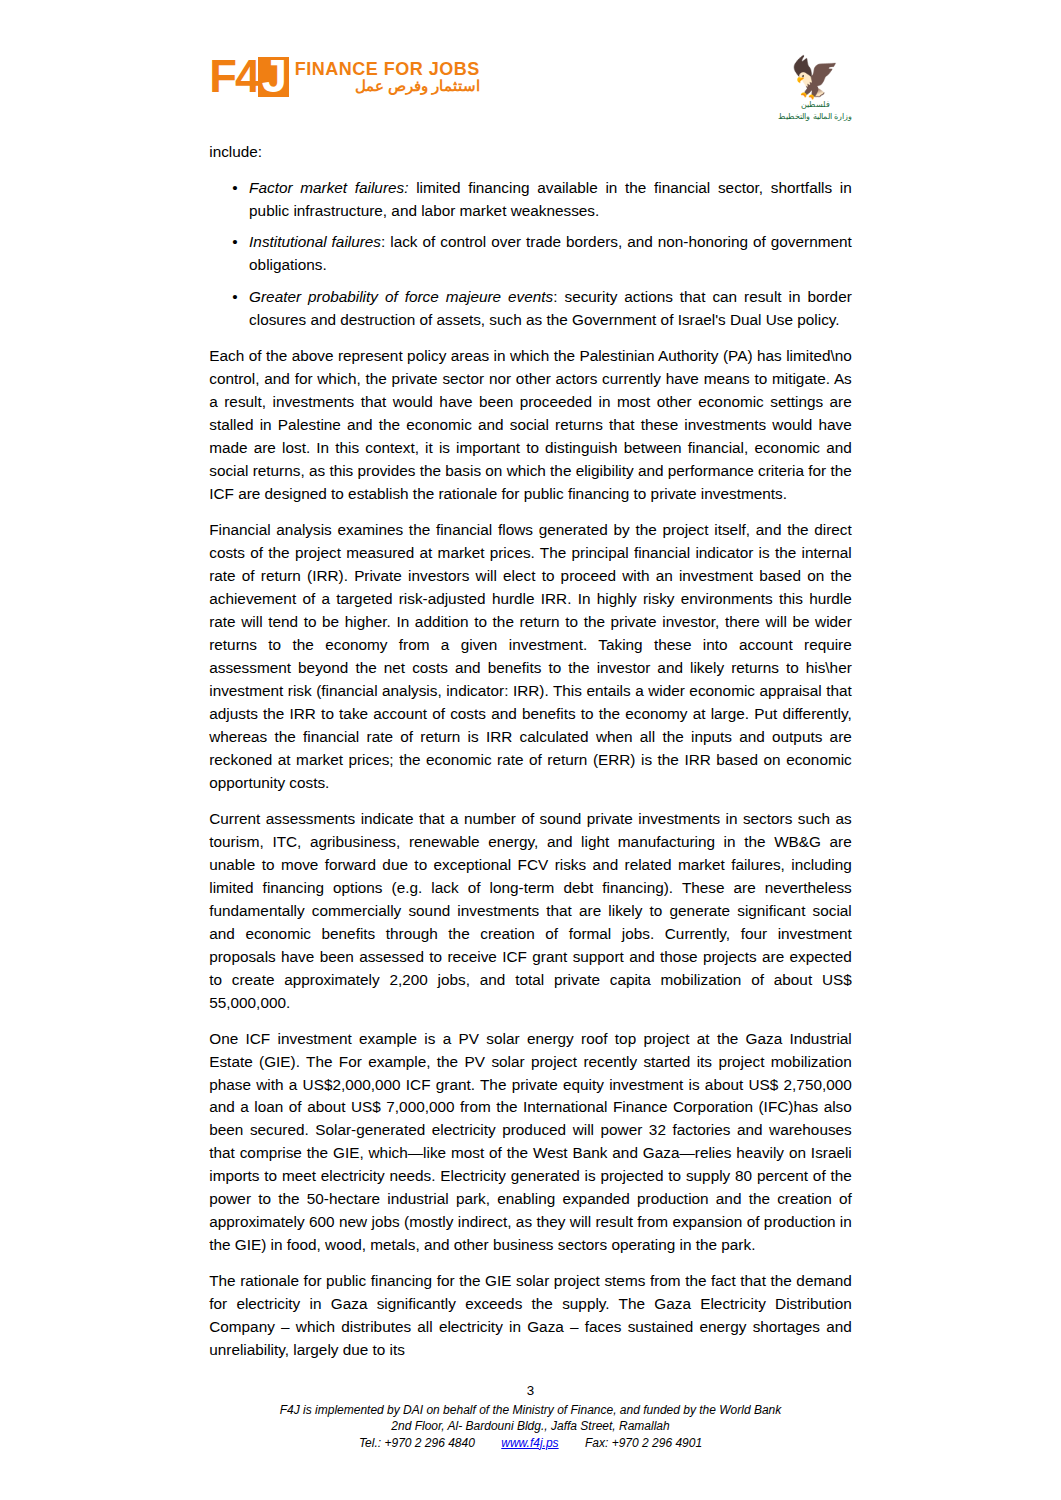F4J
FINANCE FOR JOBS استثمار وفرص عمل
🦅
فلسطين
وزارة المالية والتخطيط
include:
Factor market failures: limited financing available in the financial sector, shortfalls in public infrastructure, and labor market weaknesses.
Institutional failures: lack of control over trade borders, and non-honoring of government obligations.
Greater probability of force majeure events: security actions that can result in border closures and destruction of assets, such as the Government of Israel's Dual Use policy.
Each of the above represent policy areas in which the Palestinian Authority (PA) has limited\no control, and for which, the private sector nor other actors currently have means to mitigate. As a result, investments that would have been proceeded in most other economic settings are stalled in Palestine and the economic and social returns that these investments would have made are lost. In this context, it is important to distinguish between financial, economic and social returns, as this provides the basis on which the eligibility and performance criteria for the ICF are designed to establish the rationale for public financing to private investments.
Financial analysis examines the financial flows generated by the project itself, and the direct costs of the project measured at market prices. The principal financial indicator is the internal rate of return (IRR). Private investors will elect to proceed with an investment based on the achievement of a targeted risk-adjusted hurdle IRR. In highly risky environments this hurdle rate will tend to be higher. In addition to the return to the private investor, there will be wider returns to the economy from a given investment. Taking these into account require assessment beyond the net costs and benefits to the investor and likely returns to his\her investment risk (financial analysis, indicator: IRR). This entails a wider economic appraisal that adjusts the IRR to take account of costs and benefits to the economy at large. Put differently, whereas the financial rate of return is IRR calculated when all the inputs and outputs are reckoned at market prices; the economic rate of return (ERR) is the IRR based on economic opportunity costs.
Current assessments indicate that a number of sound private investments in sectors such as tourism, ITC, agribusiness, renewable energy, and light manufacturing in the WB&G are unable to move forward due to exceptional FCV risks and related market failures, including limited financing options (e.g. lack of long-term debt financing). These are nevertheless fundamentally commercially sound investments that are likely to generate significant social and economic benefits through the creation of formal jobs. Currently, four investment proposals have been assessed to receive ICF grant support and those projects are expected to create approximately 2,200 jobs, and total private capita mobilization of about US$ 55,000,000.
One ICF investment example is a PV solar energy roof top project at the Gaza Industrial Estate (GIE). The For example, the PV solar project recently started its project mobilization phase with a US$2,000,000 ICF grant. The private equity investment is about US$ 2,750,000 and a loan of about US$ 7,000,000 from the International Finance Corporation (IFC)has also been secured. Solar-generated electricity produced will power 32 factories and warehouses that comprise the GIE, which—like most of the West Bank and Gaza—relies heavily on Israeli imports to meet electricity needs. Electricity generated is projected to supply 80 percent of the power to the 50-hectare industrial park, enabling expanded production and the creation of approximately 600 new jobs (mostly indirect, as they will result from expansion of production in the GIE) in food, wood, metals, and other business sectors operating in the park.
The rationale for public financing for the GIE solar project stems from the fact that the demand for electricity in Gaza significantly exceeds the supply. The Gaza Electricity Distribution Company – which distributes all electricity in Gaza – faces sustained energy shortages and unreliability, largely due to its
3
F4J is implemented by DAI on behalf of the Ministry of Finance, and funded by the World Bank
2nd Floor, Al- Bardouni Bldg., Jaffa Street, Ramallah
Tel.: +970 2 296 4840 www.f4j.ps Fax: +970 2 296 4901